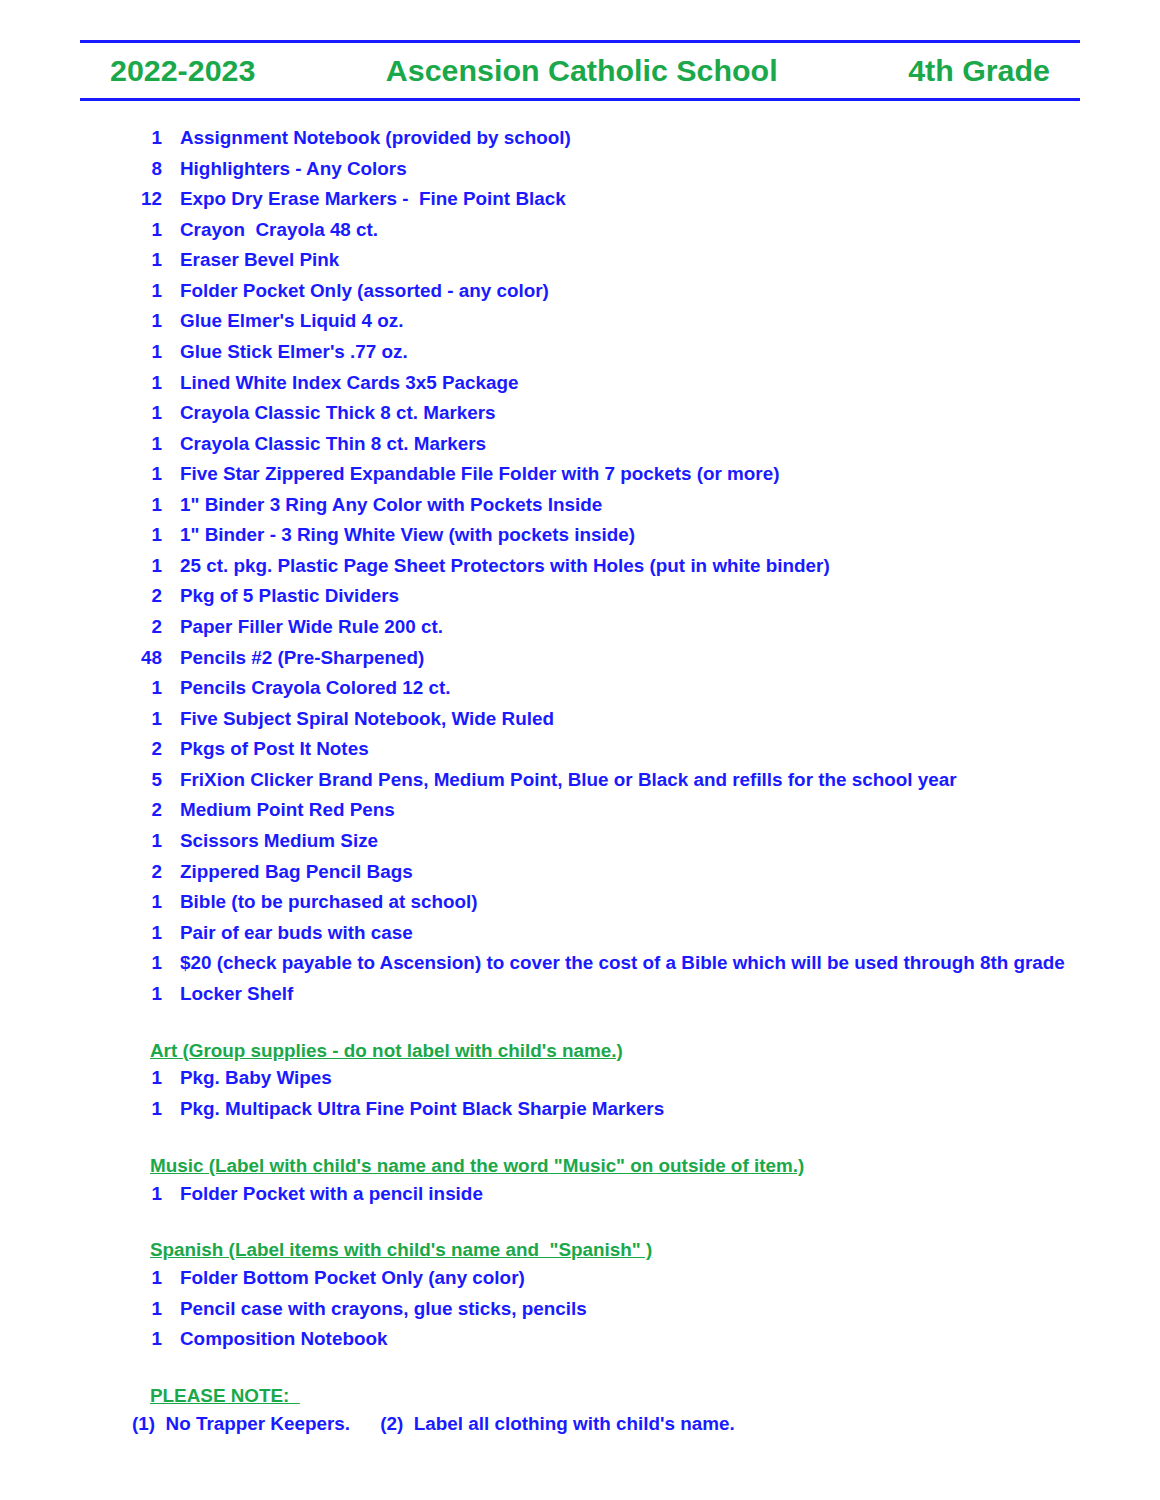2022-2023 Ascension Catholic School 4th Grade
1 Assignment Notebook (provided by school)
8 Highlighters - Any Colors
12 Expo Dry Erase Markers - Fine Point Black
1 Crayon Crayola 48 ct.
1 Eraser Bevel Pink
1 Folder Pocket Only (assorted - any color)
1 Glue Elmer's Liquid 4 oz.
1 Glue Stick Elmer's .77 oz.
1 Lined White Index Cards 3x5 Package
1 Crayola Classic Thick 8 ct. Markers
1 Crayola Classic Thin 8 ct. Markers
1 Five Star Zippered Expandable File Folder with 7 pockets (or more)
11" Binder 3 Ring Any Color with Pockets Inside
11" Binder - 3 Ring White View (with pockets inside)
125 ct. pkg. Plastic Page Sheet Protectors with Holes (put in white binder)
2 Pkg of 5 Plastic Dividers
2 Paper Filler Wide Rule 200 ct.
48 Pencils #2 (Pre-Sharpened)
1 Pencils Crayola Colored 12 ct.
1 Five Subject Spiral Notebook, Wide Ruled
2 Pkgs of Post It Notes
5 FriXion Clicker Brand Pens, Medium Point, Blue or Black and refills for the school year
2 Medium Point Red Pens
1 Scissors Medium Size
2 Zippered Bag Pencil Bags
1 Bible (to be purchased at school)
1 Pair of ear buds with case
1$20 (check payable to Ascension) to cover the cost of a Bible which will be used through 8th grade
1 Locker Shelf
Art (Group supplies - do not label with child's name.)
1 Pkg. Baby Wipes
1 Pkg. Multipack Ultra Fine Point Black Sharpie Markers
Music (Label with child's name and the word "Music" on outside of item.)
1 Folder Pocket with a pencil inside
Spanish (Label items with child's name and "Spanish" )
1 Folder Bottom Pocket Only (any color)
1 Pencil case with crayons, glue sticks, pencils
1 Composition Notebook
PLEASE NOTE:
(1) No Trapper Keepers. (2) Label all clothing with child's name.